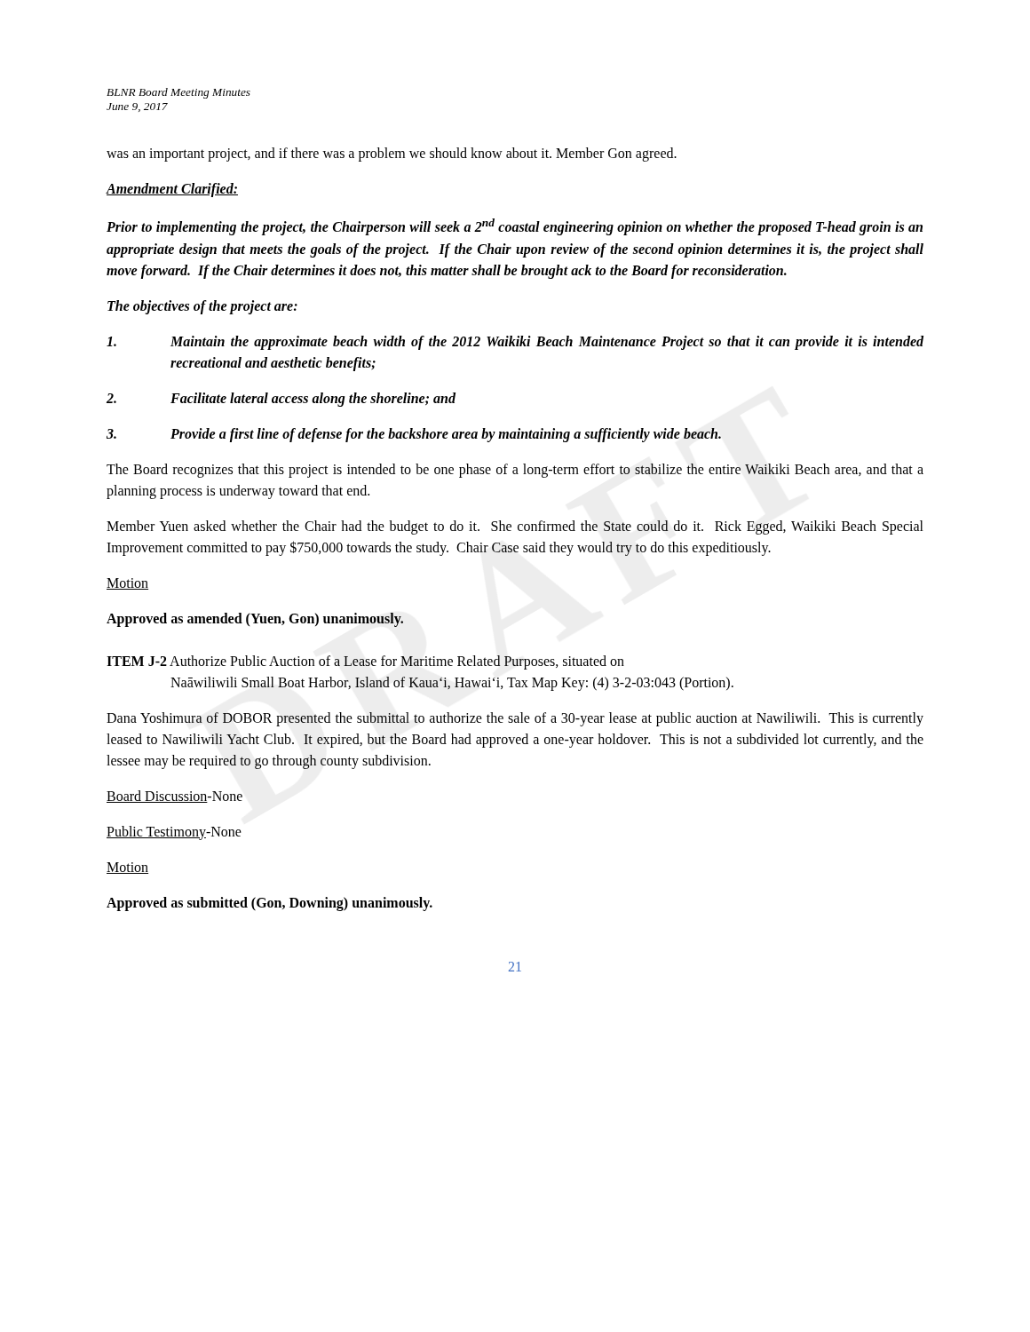DRAFT
BLNR Board Meeting Minutes
June 9, 2017
was an important project, and if there was a problem we should know about it. Member Gon agreed.
Amendment Clarified:
Prior to implementing the project, the Chairperson will seek a 2nd coastal engineering opinion on whether the proposed T-head groin is an appropriate design that meets the goals of the project. If the Chair upon review of the second opinion determines it is, the project shall move forward. If the Chair determines it does not, this matter shall be brought ack to the Board for reconsideration.
The objectives of the project are:
Maintain the approximate beach width of the 2012 Waikiki Beach Maintenance Project so that it can provide it is intended recreational and aesthetic benefits;
Facilitate lateral access along the shoreline; and
Provide a first line of defense for the backshore area by maintaining a sufficiently wide beach.
The Board recognizes that this project is intended to be one phase of a long-term effort to stabilize the entire Waikiki Beach area, and that a planning process is underway toward that end.
Member Yuen asked whether the Chair had the budget to do it. She confirmed the State could do it. Rick Egged, Waikiki Beach Special Improvement committed to pay $750,000 towards the study. Chair Case said they would try to do this expeditiously.
Motion
Approved as amended (Yuen, Gon) unanimously.
ITEM J-2 Authorize Public Auction of a Lease for Maritime Related Purposes, situated on Naāwiliwili Small Boat Harbor, Island of Kauaʻi, Hawaiʻi, Tax Map Key: (4) 3-2-03:043 (Portion).
Dana Yoshimura of DOBOR presented the submittal to authorize the sale of a 30-year lease at public auction at Nawiliwili. This is currently leased to Nawiliwili Yacht Club. It expired, but the Board had approved a one-year holdover. This is not a subdivided lot currently, and the lessee may be required to go through county subdivision.
Board Discussion-None
Public Testimony-None
Motion
Approved as submitted (Gon, Downing) unanimously.
21